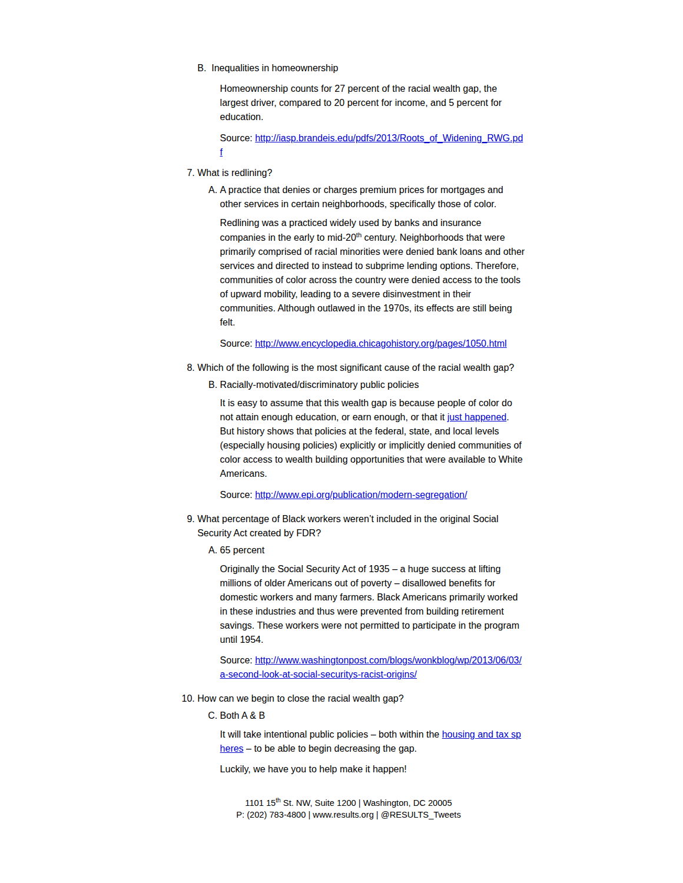B. Inequalities in homeownership
Homeownership counts for 27 percent of the racial wealth gap, the largest driver, compared to 20 percent for income, and 5 percent for education.
Source: http://iasp.brandeis.edu/pdfs/2013/Roots_of_Widening_RWG.pdf
What is redlining?
A practice that denies or charges premium prices for mortgages and other services in certain neighborhoods, specifically those of color.
Redlining was a practiced widely used by banks and insurance companies in the early to mid-20th century. Neighborhoods that were primarily comprised of racial minorities were denied bank loans and other services and directed to instead to subprime lending options. Therefore, communities of color across the country were denied access to the tools of upward mobility, leading to a severe disinvestment in their communities. Although outlawed in the 1970s, its effects are still being felt.
Source: http://www.encyclopedia.chicagohistory.org/pages/1050.html
Which of the following is the most significant cause of the racial wealth gap?
Racially-motivated/discriminatory public policies
It is easy to assume that this wealth gap is because people of color do not attain enough education, or earn enough, or that it just happened. But history shows that policies at the federal, state, and local levels (especially housing policies) explicitly or implicitly denied communities of color access to wealth building opportunities that were available to White Americans.
Source: http://www.epi.org/publication/modern-segregation/
What percentage of Black workers weren’t included in the original Social Security Act created by FDR?
65 percent
Originally the Social Security Act of 1935 – a huge success at lifting millions of older Americans out of poverty – disallowed benefits for domestic workers and many farmers. Black Americans primarily worked in these industries and thus were prevented from building retirement savings. These workers were not permitted to participate in the program until 1954.
Source: http://www.washingtonpost.com/blogs/wonkblog/wp/2013/06/03/a-second-look-at-social-securitys-racist-origins/
How can we begin to close the racial wealth gap?
Both A & B
It will take intentional public policies – both within the housing and tax spheres – to be able to begin decreasing the gap.
Luckily, we have you to help make it happen!
1101 15th St. NW, Suite 1200 | Washington, DC 20005
P: (202) 783-4800 | www.results.org | @RESULTS_Tweets